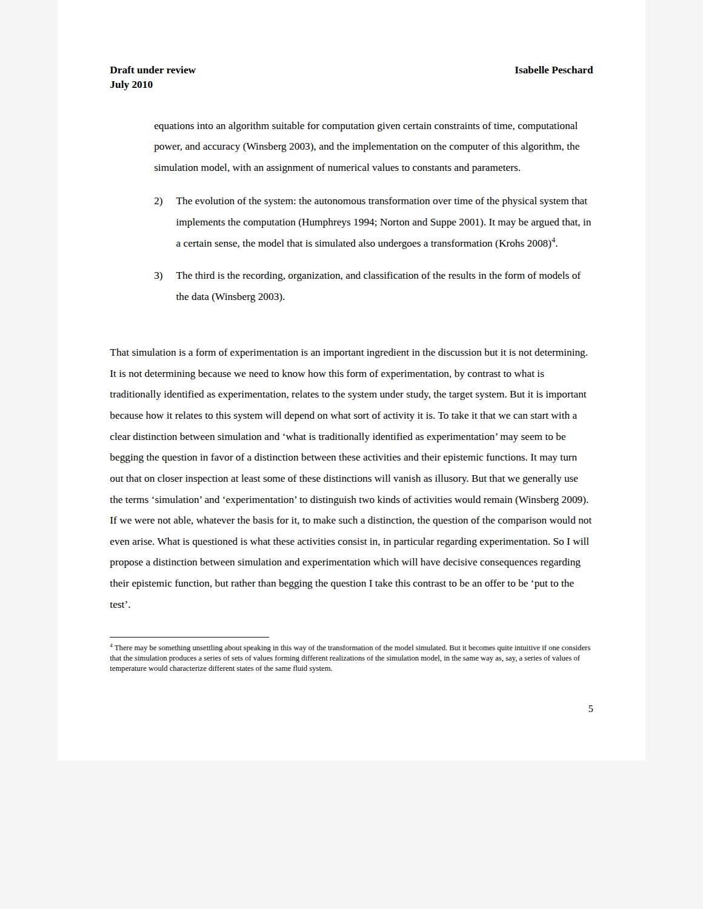Draft under review Isabelle Peschard
July 2010
equations into an algorithm suitable for computation given certain constraints of time, computational power, and accuracy (Winsberg 2003), and the implementation on the computer of this algorithm, the simulation model, with an assignment of numerical values to constants and parameters.
2) The evolution of the system: the autonomous transformation over time of the physical system that implements the computation (Humphreys 1994; Norton and Suppe 2001). It may be argued that, in a certain sense, the model that is simulated also undergoes a transformation (Krohs 2008)4.
3) The third is the recording, organization, and classification of the results in the form of models of the data (Winsberg 2003).
That simulation is a form of experimentation is an important ingredient in the discussion but it is not determining. It is not determining because we need to know how this form of experimentation, by contrast to what is traditionally identified as experimentation, relates to the system under study, the target system. But it is important because how it relates to this system will depend on what sort of activity it is. To take it that we can start with a clear distinction between simulation and ‘what is traditionally identified as experimentation’ may seem to be begging the question in favor of a distinction between these activities and their epistemic functions. It may turn out that on closer inspection at least some of these distinctions will vanish as illusory. But that we generally use the terms ‘simulation’ and ‘experimentation’ to distinguish two kinds of activities would remain (Winsberg 2009). If we were not able, whatever the basis for it, to make such a distinction, the question of the comparison would not even arise. What is questioned is what these activities consist in, in particular regarding experimentation. So I will propose a distinction between simulation and experimentation which will have decisive consequences regarding their epistemic function, but rather than begging the question I take this contrast to be an offer to be ‘put to the test’.
4 There may be something unsettling about speaking in this way of the transformation of the model simulated. But it becomes quite intuitive if one considers that the simulation produces a series of sets of values forming different realizations of the simulation model, in the same way as, say, a series of values of temperature would characterize different states of the same fluid system.
5